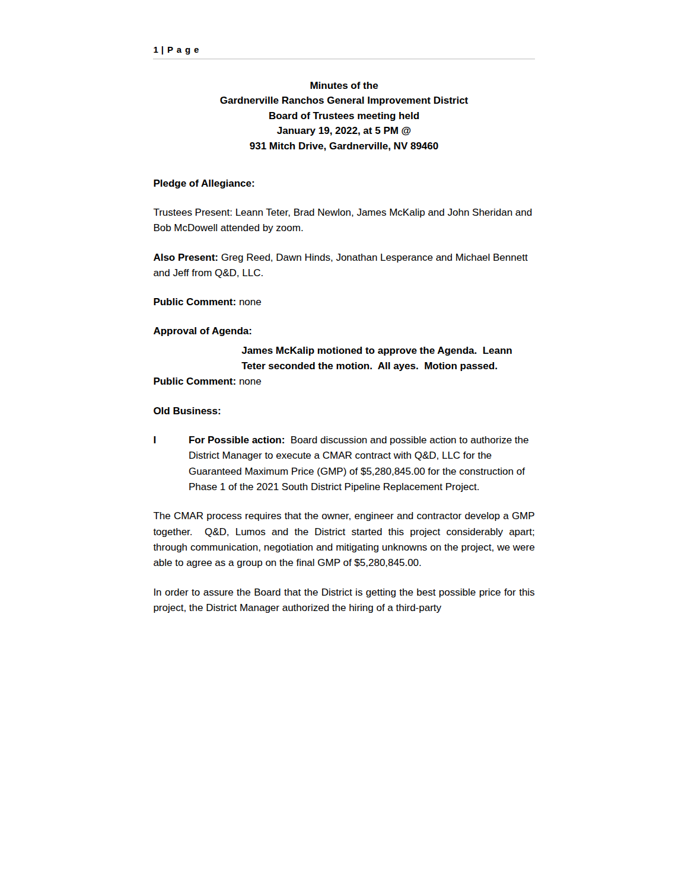1 | P a g e
Minutes of the
Gardnerville Ranchos General Improvement District
Board of Trustees meeting held
January 19, 2022, at 5 PM @
931 Mitch Drive, Gardnerville, NV 89460
Pledge of Allegiance:
Trustees Present: Leann Teter, Brad Newlon, James McKalip and John Sheridan and Bob McDowell attended by zoom.
Also Present: Greg Reed, Dawn Hinds, Jonathan Lesperance and Michael Bennett and Jeff from Q&D, LLC.
Public Comment: none
Approval of Agenda:
James McKalip motioned to approve the Agenda. Leann Teter seconded the motion. All ayes. Motion passed.
Public Comment: none
Old Business:
I
For Possible action: Board discussion and possible action to authorize the District Manager to execute a CMAR contract with Q&D, LLC for the Guaranteed Maximum Price (GMP) of $5,280,845.00 for the construction of Phase 1 of the 2021 South District Pipeline Replacement Project.
The CMAR process requires that the owner, engineer and contractor develop a GMP together. Q&D, Lumos and the District started this project considerably apart; through communication, negotiation and mitigating unknowns on the project, we were able to agree as a group on the final GMP of $5,280,845.00.
In order to assure the Board that the District is getting the best possible price for this project, the District Manager authorized the hiring of a third-party